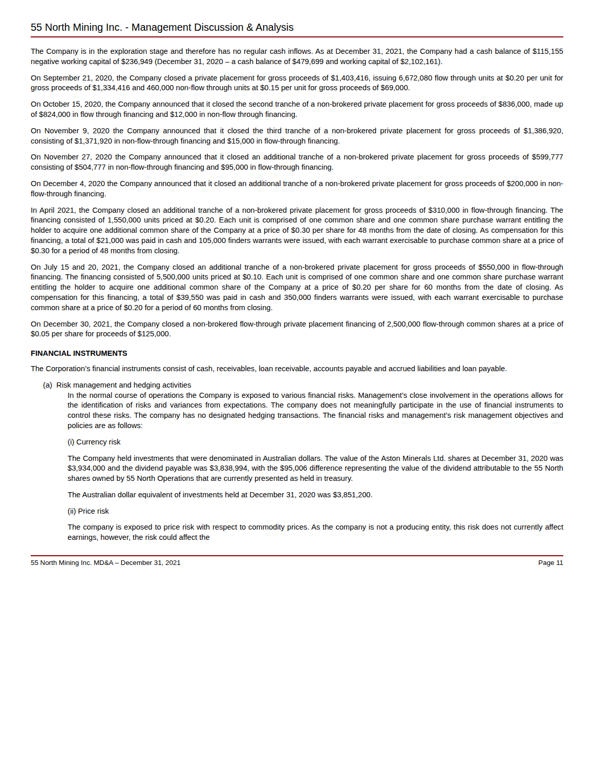55 North Mining Inc. - Management Discussion & Analysis
The Company is in the exploration stage and therefore has no regular cash inflows. As at December 31, 2021, the Company had a cash balance of $115,155 negative working capital of $236,949 (December 31, 2020 – a cash balance of $479,699 and working capital of $2,102,161).
On September 21, 2020, the Company closed a private placement for gross proceeds of $1,403,416, issuing 6,672,080 flow through units at $0.20 per unit for gross proceeds of $1,334,416 and 460,000 non-flow through units at $0.15 per unit for gross proceeds of $69,000.
On October 15, 2020, the Company announced that it closed the second tranche of a non-brokered private placement for gross proceeds of $836,000, made up of $824,000 in flow through financing and $12,000 in non-flow through financing.
On November 9, 2020 the Company announced that it closed the third tranche of a non-brokered private placement for gross proceeds of $1,386,920, consisting of $1,371,920 in non-flow-through financing and $15,000 in flow-through financing.
On November 27, 2020 the Company announced that it closed an additional tranche of a non-brokered private placement for gross proceeds of $599,777 consisting of $504,777 in non-flow-through financing and $95,000 in flow-through financing.
On December 4, 2020 the Company announced that it closed an additional tranche of a non-brokered private placement for gross proceeds of $200,000 in non-flow-through financing.
In April 2021, the Company closed an additional tranche of a non-brokered private placement for gross proceeds of $310,000 in flow-through financing. The financing consisted of 1,550,000 units priced at $0.20. Each unit is comprised of one common share and one common share purchase warrant entitling the holder to acquire one additional common share of the Company at a price of $0.30 per share for 48 months from the date of closing. As compensation for this financing, a total of $21,000 was paid in cash and 105,000 finders warrants were issued, with each warrant exercisable to purchase common share at a price of $0.30 for a period of 48 months from closing.
On July 15 and 20, 2021, the Company closed an additional tranche of a non-brokered private placement for gross proceeds of $550,000 in flow-through financing. The financing consisted of 5,500,000 units priced at $0.10. Each unit is comprised of one common share and one common share purchase warrant entitling the holder to acquire one additional common share of the Company at a price of $0.20 per share for 60 months from the date of closing. As compensation for this financing, a total of $39,550 was paid in cash and 350,000 finders warrants were issued, with each warrant exercisable to purchase common share at a price of $0.20 for a period of 60 months from closing.
On December 30, 2021, the Company closed a non-brokered flow-through private placement financing of 2,500,000 flow-through common shares at a price of $0.05 per share for proceeds of $125,000.
FINANCIAL INSTRUMENTS
The Corporation’s financial instruments consist of cash, receivables, loan receivable, accounts payable and accrued liabilities and loan payable.
(a) Risk management and hedging activities
In the normal course of operations the Company is exposed to various financial risks. Management’s close involvement in the operations allows for the identification of risks and variances from expectations. The company does not meaningfully participate in the use of financial instruments to control these risks. The company has no designated hedging transactions. The financial risks and management’s risk management objectives and policies are as follows:
(i) Currency risk
The Company held investments that were denominated in Australian dollars. The value of the Aston Minerals Ltd. shares at December 31, 2020 was $3,934,000 and the dividend payable was $3,838,994, with the $95,006 difference representing the value of the dividend attributable to the 55 North shares owned by 55 North Operations that are currently presented as held in treasury.
The Australian dollar equivalent of investments held at December 31, 2020 was $3,851,200.
(ii) Price risk
The company is exposed to price risk with respect to commodity prices. As the company is not a producing entity, this risk does not currently affect earnings, however, the risk could affect the
55 North Mining Inc. MD&A – December 31, 2021 Page 11